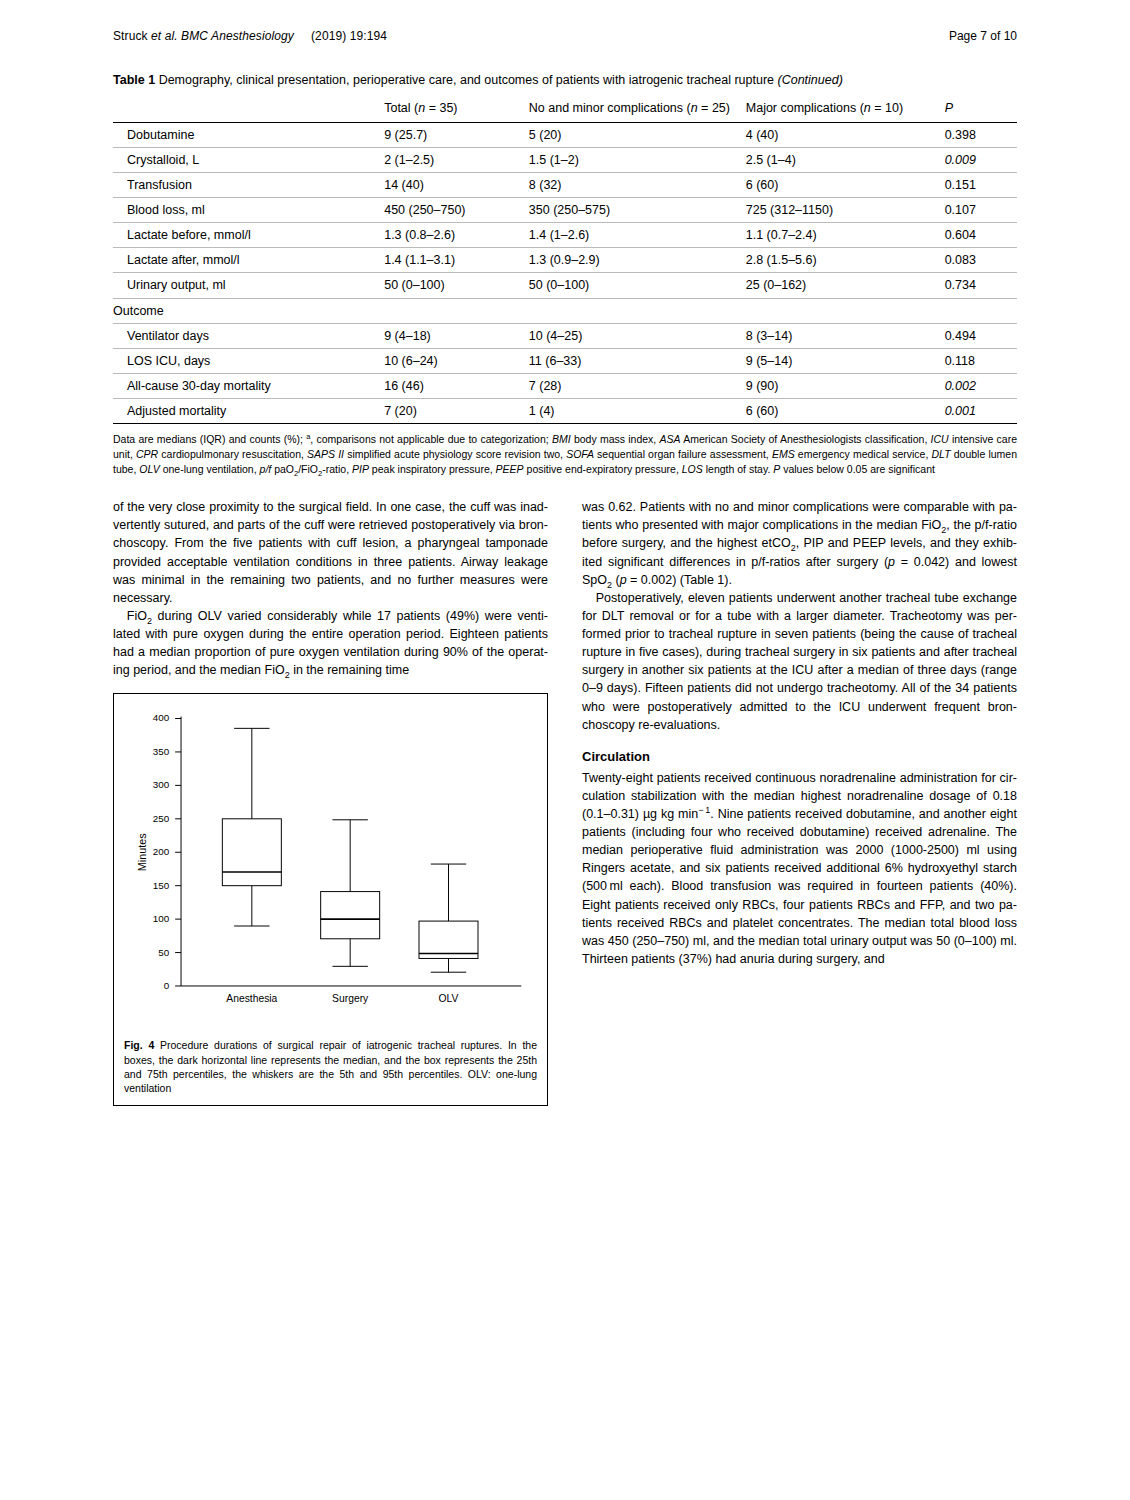Struck et al. BMC Anesthesiology (2019) 19:194
Page 7 of 10
Table 1 Demography, clinical presentation, perioperative care, and outcomes of patients with iatrogenic tracheal rupture (Continued)
| | Total ( n = 35) | No and minor complications ( n = 25) | Major complications ( n = 10) | P |
| --- | --- | --- | --- | --- |
| Dobutamine | 9 (25.7) | 5 (20) | 4 (40) | 0.398 |
| Crystalloid, L | 2 (1–2.5) | 1.5 (1–2) | 2.5 (1–4) | 0.009 |
| Transfusion | 14 (40) | 8 (32) | 6 (60) | 0.151 |
| Blood loss, ml | 450 (250–750) | 350 (250–575) | 725 (312–1150) | 0.107 |
| Lactate before, mmol/l | 1.3 (0.8–2.6) | 1.4 (1–2.6) | 1.1 (0.7–2.4) | 0.604 |
| Lactate after, mmol/l | 1.4 (1.1–3.1) | 1.3 (0.9–2.9) | 2.8 (1.5–5.6) | 0.083 |
| Urinary output, ml | 50 (0–100) | 50 (0–100) | 25 (0–162) | 0.734 |
| Outcome | | | | |
| Ventilator days | 9 (4–18) | 10 (4–25) | 8 (3–14) | 0.494 |
| LOS ICU, days | 10 (6–24) | 11 (6–33) | 9 (5–14) | 0.118 |
| All-cause 30-day mortality | 16 (46) | 7 (28) | 9 (90) | 0.002 |
| Adjusted mortality | 7 (20) | 1 (4) | 6 (60) | 0.001 |
Data are medians (IQR) and counts (%); a, comparisons not applicable due to categorization; BMI body mass index, ASA American Society of Anesthesiologists classification, ICU intensive care unit, CPR cardiopulmonary resuscitation, SAPS II simplified acute physiology score revision two, SOFA sequential organ failure assessment, EMS emergency medical service, DLT double lumen tube, OLV one-lung ventilation, p/f paO2/FiO2-ratio, PIP peak inspiratory pressure, PEEP positive end-expiratory pressure, LOS length of stay. P values below 0.05 are significant
of the very close proximity to the surgical field. In one case, the cuff was inadvertently sutured, and parts of the cuff were retrieved postoperatively via bronchoscopy. From the five patients with cuff lesion, a pharyngeal tamponade provided acceptable ventilation conditions in three patients. Airway leakage was minimal in the remaining two patients, and no further measures were necessary.
FiO2 during OLV varied considerably while 17 patients (49%) were ventilated with pure oxygen during the entire operation period. Eighteen patients had a median proportion of pure oxygen ventilation during 90% of the operating period, and the median FiO2 in the remaining time
0 50 100 150 200 250 300 350 400 Minutes Anesthesia Surgery OLV
Fig. 4 Procedure durations of surgical repair of iatrogenic tracheal ruptures. In the boxes, the dark horizontal line represents the median, and the box represents the 25th and 75th percentiles, the whiskers are the 5th and 95th percentiles. OLV: one-lung ventilation
was 0.62. Patients with no and minor complications were comparable with patients who presented with major complications in the median FiO2, the p/f-ratio before surgery, and the highest etCO2, PIP and PEEP levels, and they exhibited significant differences in p/f-ratios after surgery (p = 0.042) and lowest SpO2 (p = 0.002) (Table 1).
Postoperatively, eleven patients underwent another tracheal tube exchange for DLT removal or for a tube with a larger diameter. Tracheotomy was performed prior to tracheal rupture in seven patients (being the cause of tracheal rupture in five cases), during tracheal surgery in six patients and after tracheal surgery in another six patients at the ICU after a median of three days (range 0–9 days). Fifteen patients did not undergo tracheotomy. All of the 34 patients who were postoperatively admitted to the ICU underwent frequent bronchoscopy re-evaluations.
Circulation
Twenty-eight patients received continuous noradrenaline administration for circulation stabilization with the median highest noradrenaline dosage of 0.18 (0.1–0.31) µg kg min− 1. Nine patients received dobutamine, and another eight patients (including four who received dobutamine) received adrenaline. The median perioperative fluid administration was 2000 (1000-2500) ml using Ringers acetate, and six patients received additional 6% hydroxyethyl starch (500 ml each). Blood transfusion was required in fourteen patients (40%). Eight patients received only RBCs, four patients RBCs and FFP, and two patients received RBCs and platelet concentrates. The median total blood loss was 450 (250–750) ml, and the median total urinary output was 50 (0–100) ml. Thirteen patients (37%) had anuria during surgery, and